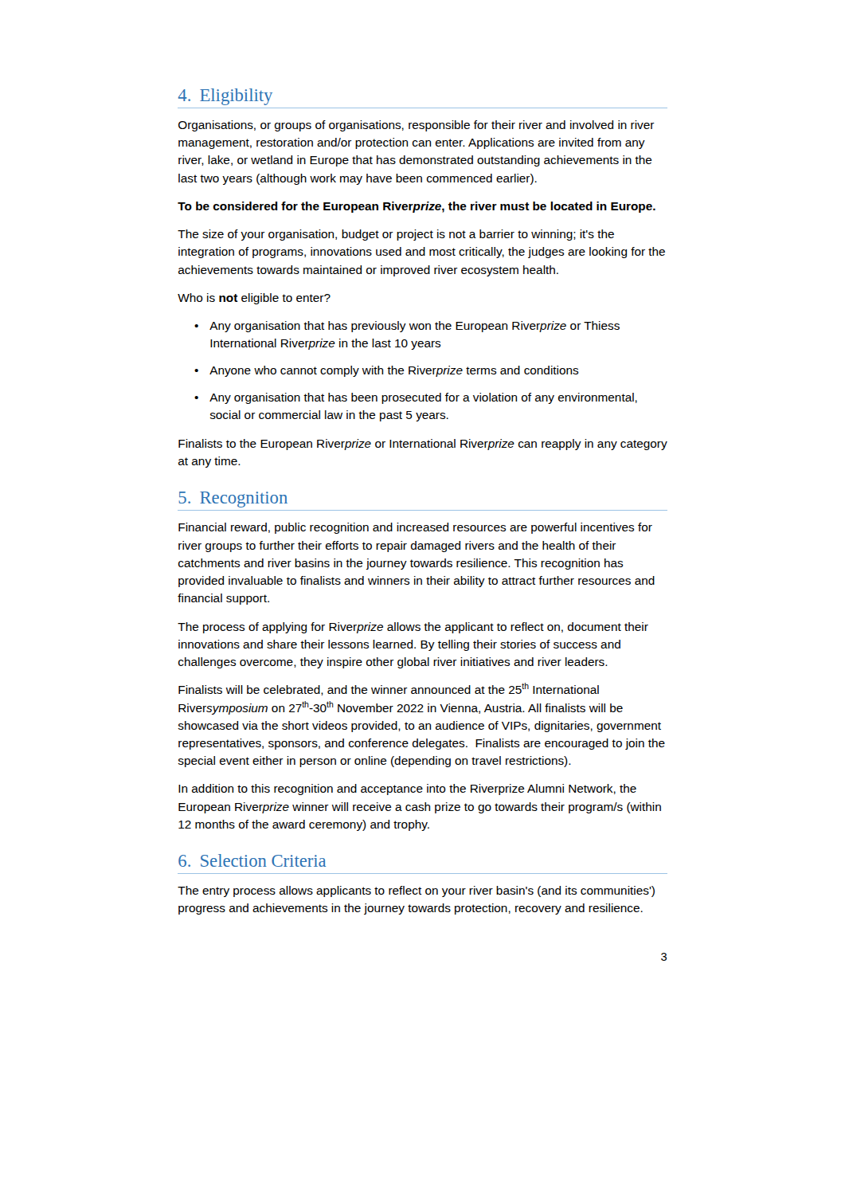4. Eligibility
Organisations, or groups of organisations, responsible for their river and involved in river management, restoration and/or protection can enter. Applications are invited from any river, lake, or wetland in Europe that has demonstrated outstanding achievements in the last two years (although work may have been commenced earlier).
To be considered for the European Riverprize, the river must be located in Europe.
The size of your organisation, budget or project is not a barrier to winning; it's the integration of programs, innovations used and most critically, the judges are looking for the achievements towards maintained or improved river ecosystem health.
Who is not eligible to enter?
Any organisation that has previously won the European Riverprize or Thiess International Riverprize in the last 10 years
Anyone who cannot comply with the Riverprize terms and conditions
Any organisation that has been prosecuted for a violation of any environmental, social or commercial law in the past 5 years.
Finalists to the European Riverprize or International Riverprize can reapply in any category at any time.
5. Recognition
Financial reward, public recognition and increased resources are powerful incentives for river groups to further their efforts to repair damaged rivers and the health of their catchments and river basins in the journey towards resilience. This recognition has provided invaluable to finalists and winners in their ability to attract further resources and financial support.
The process of applying for Riverprize allows the applicant to reflect on, document their innovations and share their lessons learned. By telling their stories of success and challenges overcome, they inspire other global river initiatives and river leaders.
Finalists will be celebrated, and the winner announced at the 25th International Riversymposium on 27th-30th November 2022 in Vienna, Austria. All finalists will be showcased via the short videos provided, to an audience of VIPs, dignitaries, government representatives, sponsors, and conference delegates. Finalists are encouraged to join the special event either in person or online (depending on travel restrictions).
In addition to this recognition and acceptance into the Riverprize Alumni Network, the European Riverprize winner will receive a cash prize to go towards their program/s (within 12 months of the award ceremony) and trophy.
6. Selection Criteria
The entry process allows applicants to reflect on your river basin's (and its communities') progress and achievements in the journey towards protection, recovery and resilience.
3